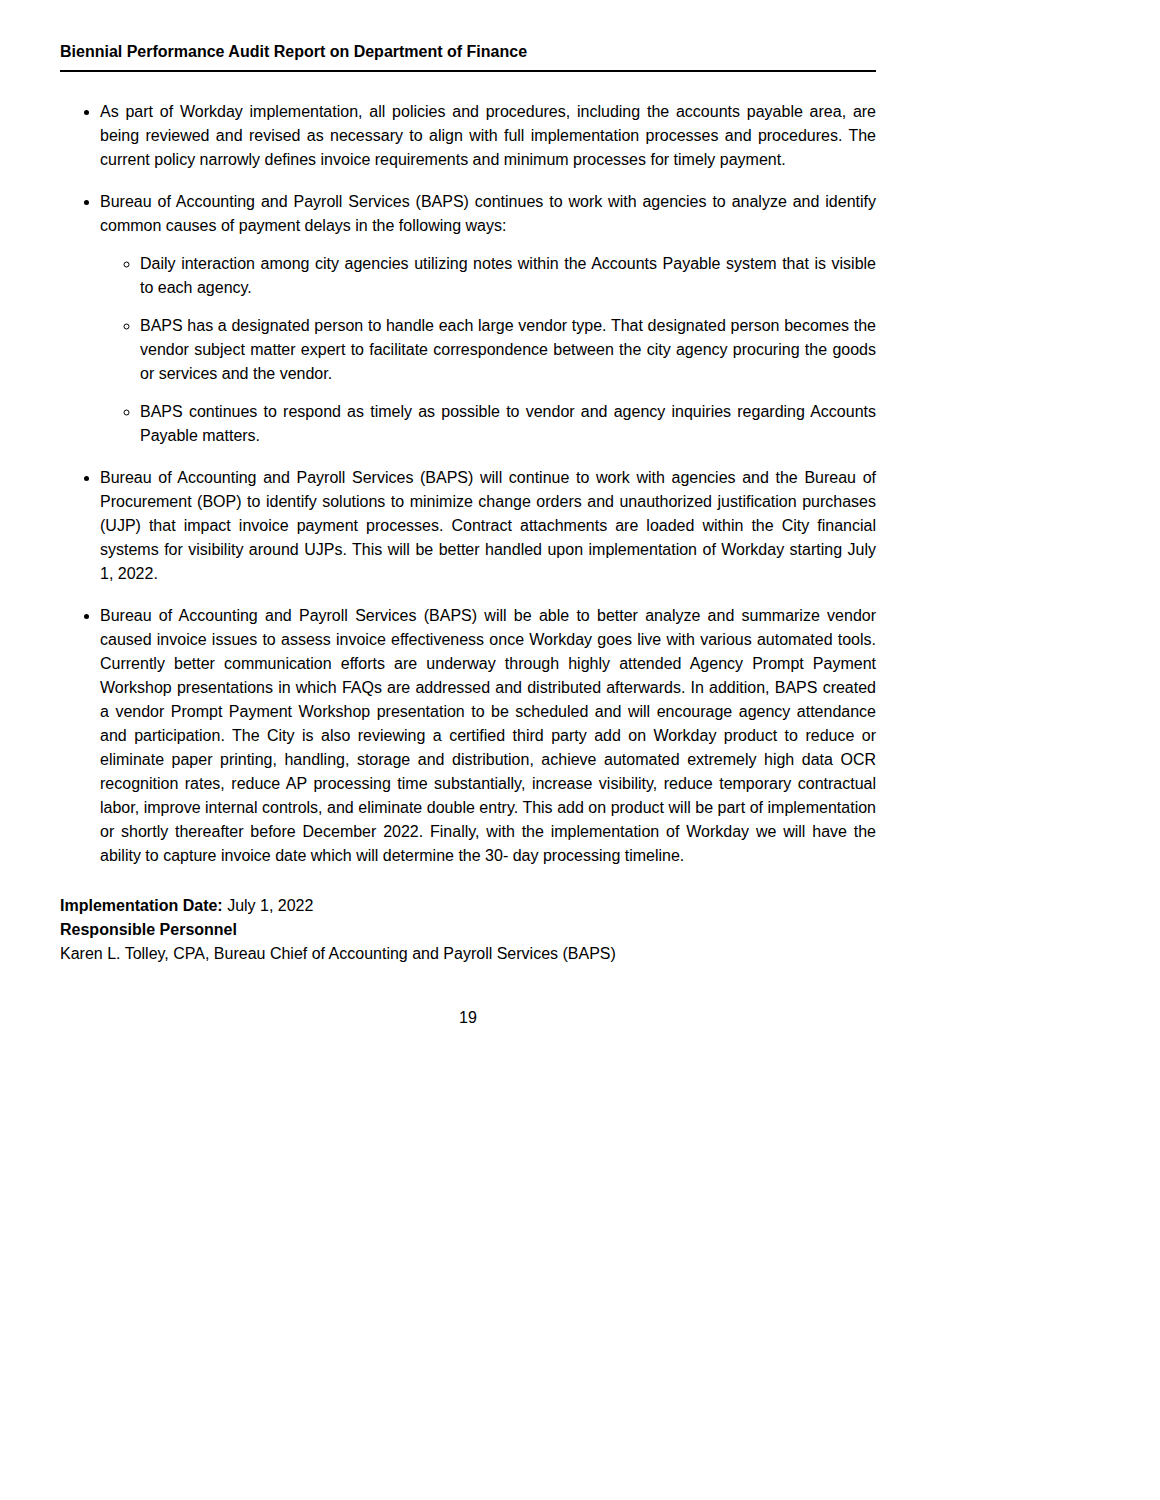Biennial Performance Audit Report on Department of Finance
As part of Workday implementation, all policies and procedures, including the accounts payable area, are being reviewed and revised as necessary to align with full implementation processes and procedures. The current policy narrowly defines invoice requirements and minimum processes for timely payment.
Bureau of Accounting and Payroll Services (BAPS) continues to work with agencies to analyze and identify common causes of payment delays in the following ways:
Daily interaction among city agencies utilizing notes within the Accounts Payable system that is visible to each agency.
BAPS has a designated person to handle each large vendor type. That designated person becomes the vendor subject matter expert to facilitate correspondence between the city agency procuring the goods or services and the vendor.
BAPS continues to respond as timely as possible to vendor and agency inquiries regarding Accounts Payable matters.
Bureau of Accounting and Payroll Services (BAPS) will continue to work with agencies and the Bureau of Procurement (BOP) to identify solutions to minimize change orders and unauthorized justification purchases (UJP) that impact invoice payment processes. Contract attachments are loaded within the City financial systems for visibility around UJPs. This will be better handled upon implementation of Workday starting July 1, 2022.
Bureau of Accounting and Payroll Services (BAPS) will be able to better analyze and summarize vendor caused invoice issues to assess invoice effectiveness once Workday goes live with various automated tools. Currently better communication efforts are underway through highly attended Agency Prompt Payment Workshop presentations in which FAQs are addressed and distributed afterwards. In addition, BAPS created a vendor Prompt Payment Workshop presentation to be scheduled and will encourage agency attendance and participation. The City is also reviewing a certified third party add on Workday product to reduce or eliminate paper printing, handling, storage and distribution, achieve automated extremely high data OCR recognition rates, reduce AP processing time substantially, increase visibility, reduce temporary contractual labor, improve internal controls, and eliminate double entry. This add on product will be part of implementation or shortly thereafter before December 2022. Finally, with the implementation of Workday we will have the ability to capture invoice date which will determine the 30- day processing timeline.
Implementation Date: July 1, 2022
Responsible Personnel
Karen L. Tolley, CPA, Bureau Chief of Accounting and Payroll Services (BAPS)
19